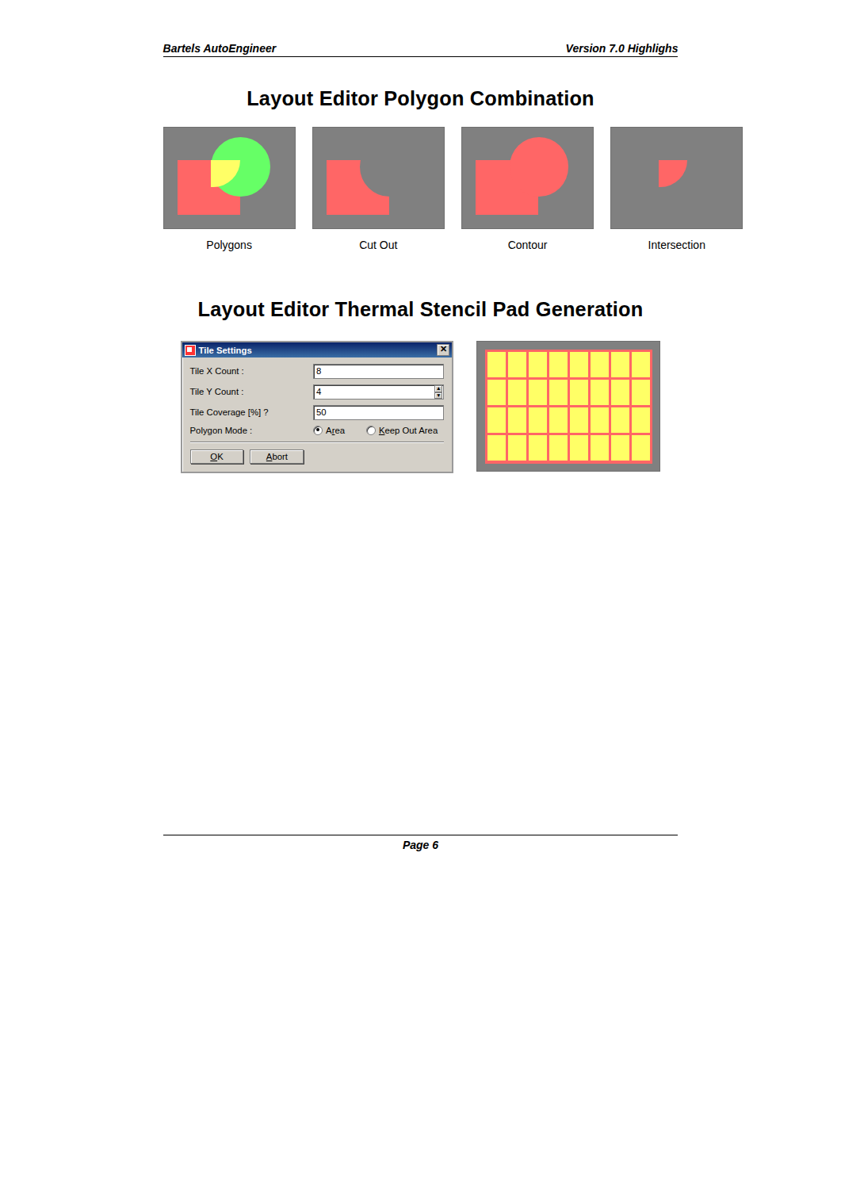Bartels AutoEngineer
Version 7.0 Highlighs
Layout Editor Polygon Combination
Polygons
Cut Out
Contour
Intersection
Layout Editor Thermal Stencil Pad Generation
Tile Settings
✕
Tile X Count :
8
Tile Y Count :
4 ▲▼
Tile Coverage [%] ?
50
Polygon Mode :
Area Keep Out Area
OK
Abort
Page 6